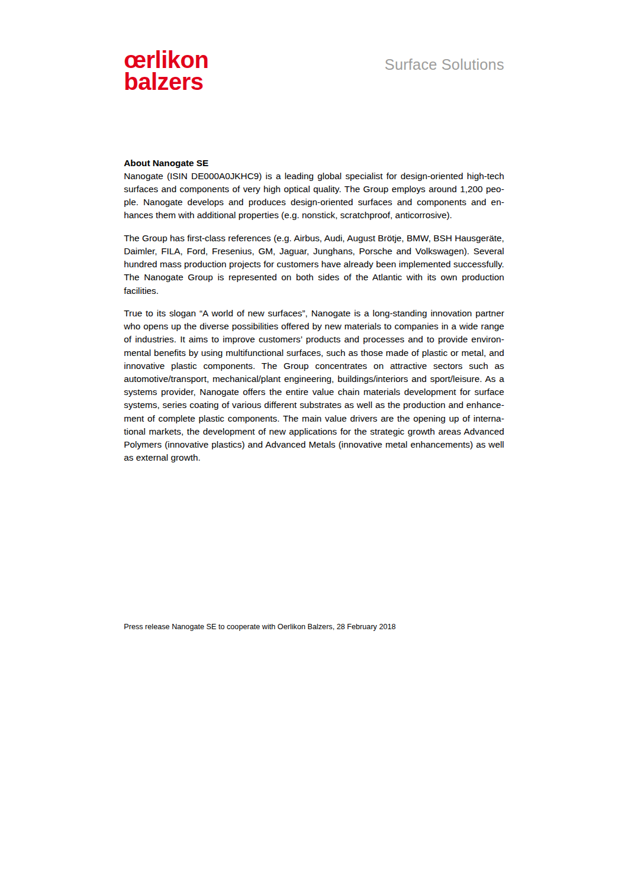œrlikon balzers
Surface Solutions
About Nanogate SE
Nanogate (ISIN DE000A0JKHC9) is a leading global specialist for design-oriented high-tech surfaces and components of very high optical quality. The Group employs around 1,200 people. Nanogate develops and produces design-oriented surfaces and components and enhances them with additional properties (e.g. nonstick, scratchproof, anticorrosive).
The Group has first-class references (e.g. Airbus, Audi, August Brötje, BMW, BSH Hausgeräte, Daimler, FILA, Ford, Fresenius, GM, Jaguar, Junghans, Porsche and Volkswagen). Several hundred mass production projects for customers have already been implemented successfully. The Nanogate Group is represented on both sides of the Atlantic with its own production facilities.
True to its slogan “A world of new surfaces”, Nanogate is a long-standing innovation partner who opens up the diverse possibilities offered by new materials to companies in a wide range of industries. It aims to improve customers’ products and processes and to provide environmental benefits by using multifunctional surfaces, such as those made of plastic or metal, and innovative plastic components. The Group concentrates on attractive sectors such as automotive/transport, mechanical/plant engineering, buildings/interiors and sport/leisure. As a systems provider, Nanogate offers the entire value chain materials development for surface systems, series coating of various different substrates as well as the production and enhancement of complete plastic components. The main value drivers are the opening up of international markets, the development of new applications for the strategic growth areas Advanced Polymers (innovative plastics) and Advanced Metals (innovative metal enhancements) as well as external growth.
Press release Nanogate SE to cooperate with Oerlikon Balzers, 28 February 2018